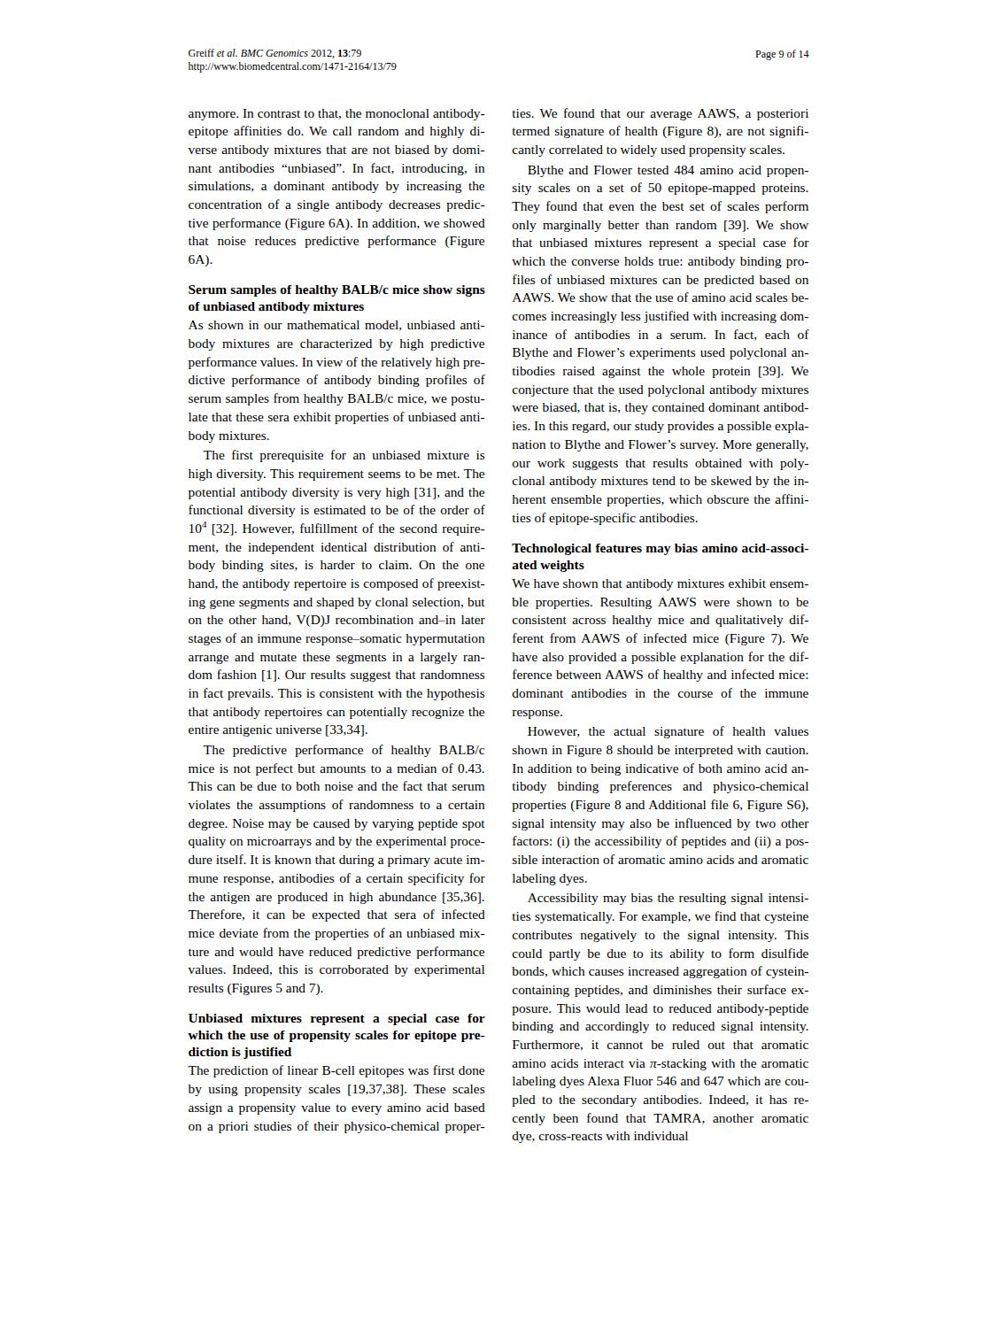Greiff et al. BMC Genomics 2012, 13:79
http://www.biomedcentral.com/1471-2164/13/79
Page 9 of 14
anymore. In contrast to that, the monoclonal antibody-epitope affinities do. We call random and highly diverse antibody mixtures that are not biased by dominant antibodies “unbiased”. In fact, introducing, in simulations, a dominant antibody by increasing the concentration of a single antibody decreases predictive performance (Figure 6A). In addition, we showed that noise reduces predictive performance (Figure 6A).
Serum samples of healthy BALB/c mice show signs of unbiased antibody mixtures
As shown in our mathematical model, unbiased antibody mixtures are characterized by high predictive performance values. In view of the relatively high predictive performance of antibody binding profiles of serum samples from healthy BALB/c mice, we postulate that these sera exhibit properties of unbiased antibody mixtures.
The first prerequisite for an unbiased mixture is high diversity. This requirement seems to be met. The potential antibody diversity is very high [31], and the functional diversity is estimated to be of the order of 104 [32]. However, fulfillment of the second requirement, the independent identical distribution of antibody binding sites, is harder to claim. On the one hand, the antibody repertoire is composed of preexisting gene segments and shaped by clonal selection, but on the other hand, V(D)J recombination and–in later stages of an immune response–somatic hypermutation arrange and mutate these segments in a largely random fashion [1]. Our results suggest that randomness in fact prevails. This is consistent with the hypothesis that antibody repertoires can potentially recognize the entire antigenic universe [33,34].
The predictive performance of healthy BALB/c mice is not perfect but amounts to a median of 0.43. This can be due to both noise and the fact that serum violates the assumptions of randomness to a certain degree. Noise may be caused by varying peptide spot quality on microarrays and by the experimental procedure itself. It is known that during a primary acute immune response, antibodies of a certain specificity for the antigen are produced in high abundance [35,36]. Therefore, it can be expected that sera of infected mice deviate from the properties of an unbiased mixture and would have reduced predictive performance values. Indeed, this is corroborated by experimental results (Figures 5 and 7).
Unbiased mixtures represent a special case for which the use of propensity scales for epitope prediction is justified
The prediction of linear B-cell epitopes was first done by using propensity scales [19,37,38]. These scales assign a propensity value to every amino acid based on a priori studies of their physico-chemical properties. We found that our average AAWS, a posteriori termed signature of health (Figure 8), are not significantly correlated to widely used propensity scales.
Blythe and Flower tested 484 amino acid propensity scales on a set of 50 epitope-mapped proteins. They found that even the best set of scales perform only marginally better than random [39]. We show that unbiased mixtures represent a special case for which the converse holds true: antibody binding profiles of unbiased mixtures can be predicted based on AAWS. We show that the use of amino acid scales becomes increasingly less justified with increasing dominance of antibodies in a serum. In fact, each of Blythe and Flower’s experiments used polyclonal antibodies raised against the whole protein [39]. We conjecture that the used polyclonal antibody mixtures were biased, that is, they contained dominant antibodies. In this regard, our study provides a possible explanation to Blythe and Flower’s survey. More generally, our work suggests that results obtained with polyclonal antibody mixtures tend to be skewed by the inherent ensemble properties, which obscure the affinities of epitope-specific antibodies.
Technological features may bias amino acid-associated weights
We have shown that antibody mixtures exhibit ensemble properties. Resulting AAWS were shown to be consistent across healthy mice and qualitatively different from AAWS of infected mice (Figure 7). We have also provided a possible explanation for the difference between AAWS of healthy and infected mice: dominant antibodies in the course of the immune response.
However, the actual signature of health values shown in Figure 8 should be interpreted with caution. In addition to being indicative of both amino acid antibody binding preferences and physico-chemical properties (Figure 8 and Additional file 6, Figure S6), signal intensity may also be influenced by two other factors: (i) the accessibility of peptides and (ii) a possible interaction of aromatic amino acids and aromatic labeling dyes.
Accessibility may bias the resulting signal intensities systematically. For example, we find that cysteine contributes negatively to the signal intensity. This could partly be due to its ability to form disulfide bonds, which causes increased aggregation of cystein-containing peptides, and diminishes their surface exposure. This would lead to reduced antibody-peptide binding and accordingly to reduced signal intensity. Furthermore, it cannot be ruled out that aromatic amino acids interact via π-stacking with the aromatic labeling dyes Alexa Fluor 546 and 647 which are coupled to the secondary antibodies. Indeed, it has recently been found that TAMRA, another aromatic dye, cross-reacts with individual